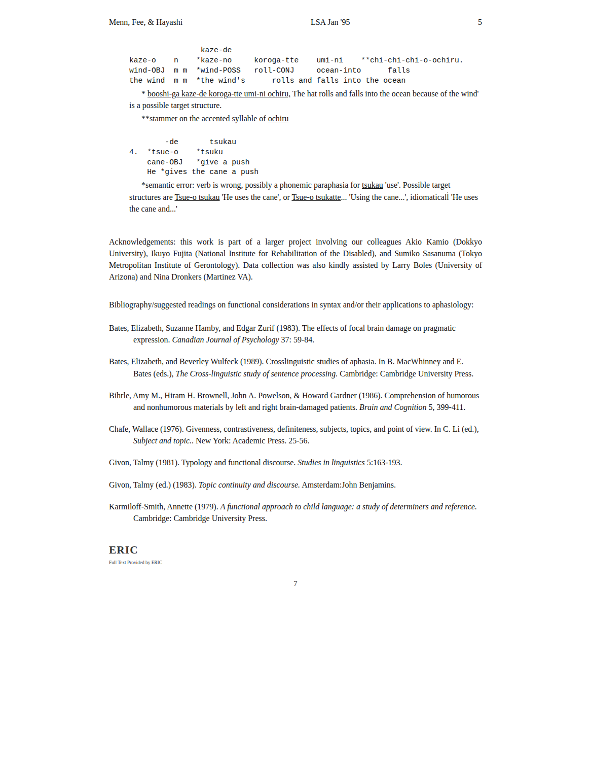Menn, Fee, & Hayashi LSA Jan '95 5
                kaze-de
kaze-o    n    *kaze-no     koroga-tte    umi-ni    **chi-chi-chi-o-ochiru.
wind-OBJ  m m  *wind-POSS   roll-CONJ     ocean-into      falls
the wind  m m  *the wind's      rolls and falls into the ocean
* booshi-ga kaze-de koroga-tte umi-ni ochiru, The hat rolls and falls into the ocean because of the wind' is a possible target structure.
**stammer on the accented syllable of ochiru
        -de       tsukau
4.  *tsue-o    *tsuku
    cane-OBJ   *give a push
    He *gives the cane a push
*semantic error: verb is wrong, possibly a phonemic paraphasia for tsukau 'use'. Possible target structures are Tsue-o tsukau 'He uses the cane', or Tsue-o tsukatte... 'Using the cane...', idiomaticall̇ 'He uses the cane and...'
Acknowledgements: this work is part of a larger project involving our colleagues Akio Kamio (Dokkyo University), Ikuyo Fujita (National Institute for Rehabilitation of the Disabled), and Sumiko Sasanuma (Tokyo Metropolitan Institute of Gerontology). Data collection was also kindly assisted by Larry Boles (University of Arizona) and Nina Dronkers (Martinez VA).
Bibliography/suggested readings on functional considerations in syntax and/or their applications to aphasiology:
Bates, Elizabeth, Suzanne Hamby, and Edgar Zurif (1983). The effects of focal brain damage on pragmatic expression. Canadian Journal of Psychology 37: 59-84.
Bates, Elizabeth, and Beverley Wulfeck (1989). Crosslinguistic studies of aphasia. In B. MacWhinney and E. Bates (eds.), The Cross-linguistic study of sentence processing. Cambridge: Cambridge University Press.
Bihrle, Amy M., Hiram H. Brownell, John A. Powelson, & Howard Gardner (1986). Comprehension of humorous and nonhumorous materials by left and right brain-damaged patients. Brain and Cognition 5, 399-411.
Chafe, Wallace (1976). Givenness, contrastiveness, definiteness, subjects, topics, and point of view. In C. Li (ed.), Subject and topic.. New York: Academic Press. 25-56.
Givon, Talmy (1981). Typology and functional discourse. Studies in linguistics 5:163-193.
Givon, Talmy (ed.) (1983). Topic continuity and discourse. Amsterdam:John Benjamins.
Karmiloff-Smith, Annette (1979). A functional approach to child language: a study of determiners and reference. Cambridge: Cambridge University Press.
ERIC
Full Text Provided by ERIC
7